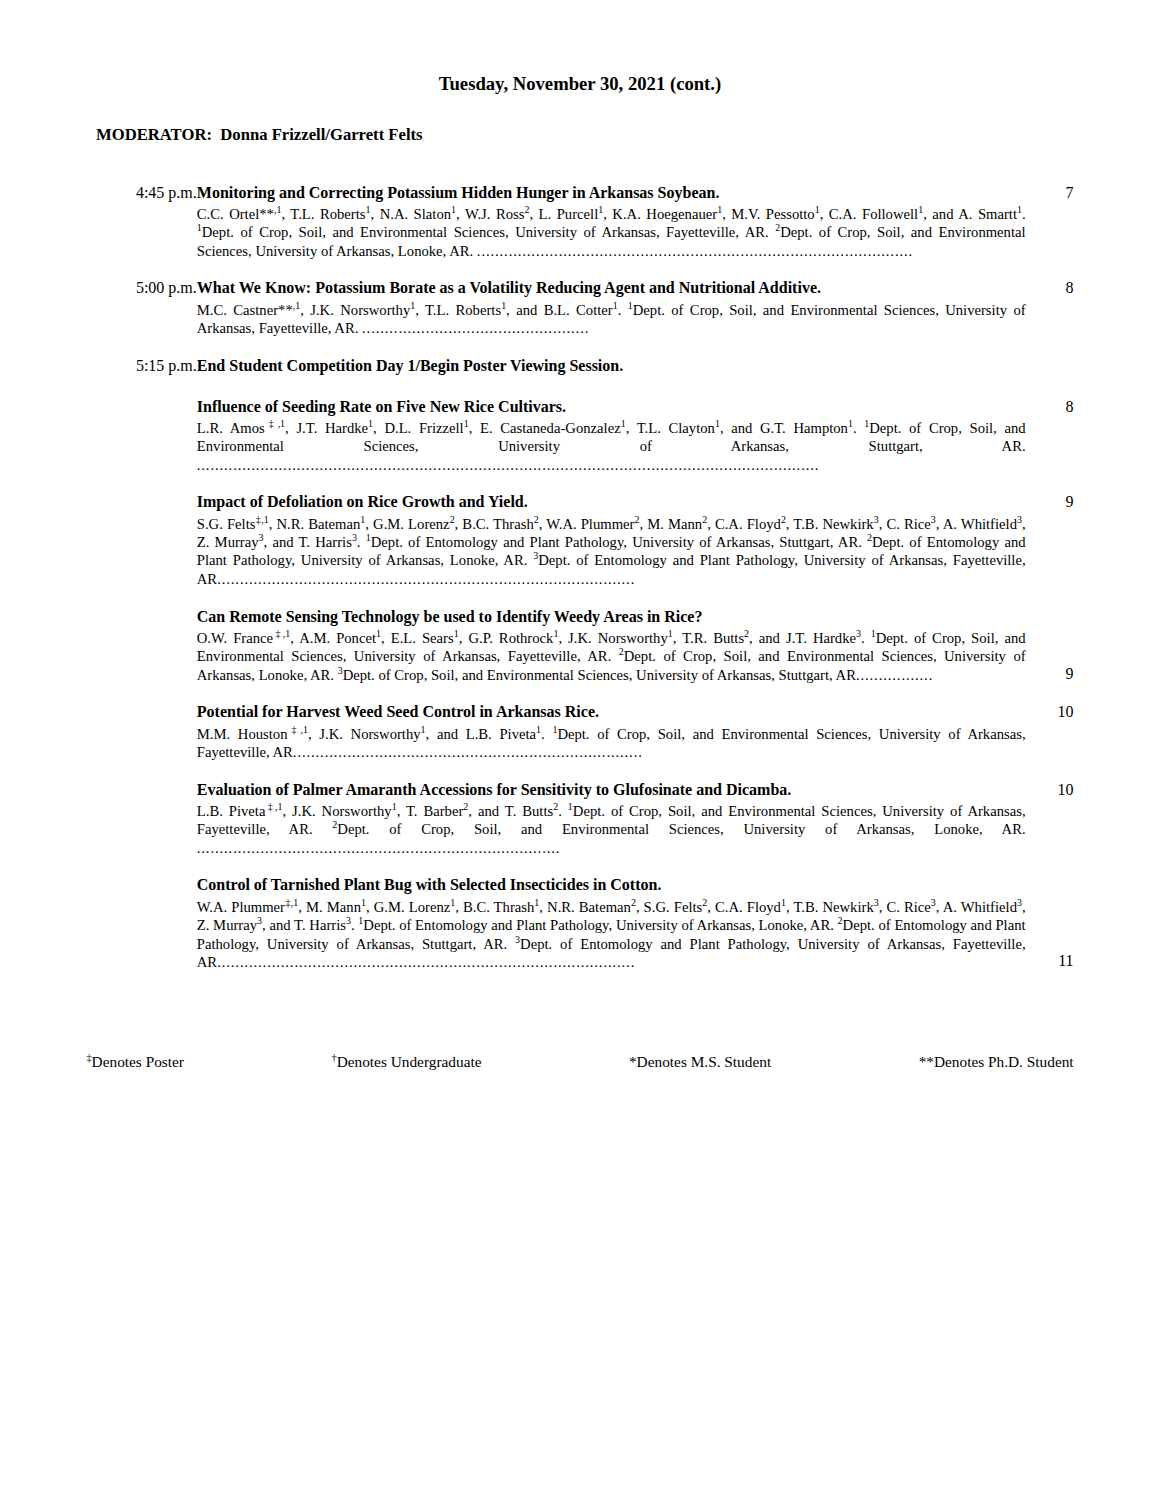Tuesday, November 30, 2021 (cont.)
MODERATOR: Donna Frizzell/Garrett Felts
| 4:45 p.m. | Monitoring and Correcting Potassium Hidden Hunger in Arkansas Soybean. C.C. Ortel** ,1 , T.L. Roberts 1 , N.A. Slaton 1 , W.J. Ross 2 , L. Purcell 1 , K.A. Hoegenauer 1 , M.V. Pessotto 1 , C.A. Followell 1 , and A. Smartt 1 . 1 Dept. of Crop, Soil, and Environmental Sciences, University of Arkansas, Fayetteville, AR. 2 Dept. of Crop, Soil, and Environmental Sciences, University of Arkansas, Lonoke, AR. ................................................................................................ | 7 |
| 5:00 p.m. | What We Know: Potassium Borate as a Volatility Reducing Agent and Nutritional Additive. M.C. Castner** ,1 , J.K. Norsworthy 1 , T.L. Roberts 1 , and B.L. Cotter 1 . 1 Dept. of Crop, Soil, and Environmental Sciences, University of Arkansas, Fayetteville, AR. .................................................. | 8 |
| 5:15 p.m. | End Student Competition Day 1/Begin Poster Viewing Session. | |
| | Influence of Seeding Rate on Five New Rice Cultivars. L.R. Amos ‡,1 , J.T. Hardke 1 , D.L. Frizzell 1 , E. Castaneda-Gonzalez 1 , T.L. Clayton 1 , and G.T. Hampton 1 . 1 Dept. of Crop, Soil, and Environmental Sciences, University of Arkansas, Stuttgart, AR. ......................................................................................................................................... | 8 |
| | Impact of Defoliation on Rice Growth and Yield. S.G. Felts ‡,1 , N.R. Bateman 1 , G.M. Lorenz 2 , B.C. Thrash 2 , W.A. Plummer 2 , M. Mann 2 , C.A. Floyd 2 , T.B. Newkirk 3 , C. Rice 3 , A. Whitfield 3 , Z. Murray 3 , and T. Harris 3 . 1 Dept. of Entomology and Plant Pathology, University of Arkansas, Stuttgart, AR. 2 Dept. of Entomology and Plant Pathology, University of Arkansas, Lonoke, AR. 3 Dept. of Entomology and Plant Pathology, University of Arkansas, Fayetteville, AR ............................................................................................ | 9 |
| | Can Remote Sensing Technology be used to Identify Weedy Areas in Rice? O.W. France ‡,1 , A.M. Poncet 1 , E.L. Sears 1 , G.P. Rothrock 1 , J.K. Norsworthy 1 , T.R. Butts 2 , and J.T. Hardke 3 . 1 Dept. of Crop, Soil, and Environmental Sciences, University of Arkansas, Fayetteville, AR. 2 Dept. of Crop, Soil, and Environmental Sciences, University of Arkansas, Lonoke, AR. 3 Dept. of Crop, Soil, and Environmental Sciences, University of Arkansas, Stuttgart, AR ................. | 9 |
| | Potential for Harvest Weed Seed Control in Arkansas Rice. M.M. Houston ‡,1 , J.K. Norsworthy 1 , and L.B. Piveta 1 . 1 Dept. of Crop, Soil, and Environmental Sciences, University of Arkansas, Fayetteville, AR ............................................................................. | 10 |
| | Evaluation of Palmer Amaranth Accessions for Sensitivity to Glufosinate and Dicamba. L.B. Piveta ‡,1 , J.K. Norsworthy 1 , T. Barber 2 , and T. Butts 2 . 1 Dept. of Crop, Soil, and Environmental Sciences, University of Arkansas, Fayetteville, AR. 2 Dept. of Crop, Soil, and Environmental Sciences, University of Arkansas, Lonoke, AR. ................................................................................ | 10 |
| | Control of Tarnished Plant Bug with Selected Insecticides in Cotton. W.A. Plummer ‡,1 , M. Mann 1 , G.M. Lorenz 1 , B.C. Thrash 1 , N.R. Bateman 2 , S.G. Felts 2 , C.A. Floyd 1 , T.B. Newkirk 3 , C. Rice 3 , A. Whitfield 3 , Z. Murray 3 , and T. Harris 3 . 1 Dept. of Entomology and Plant Pathology, University of Arkansas, Lonoke, AR. 2 Dept. of Entomology and Plant Pathology, University of Arkansas, Stuttgart, AR. 3 Dept. of Entomology and Plant Pathology, University of Arkansas, Fayetteville, AR ............................................................................................ | 11 |
‡Denotes Poster †Denotes Undergraduate *Denotes M.S. Student **Denotes Ph.D. Student